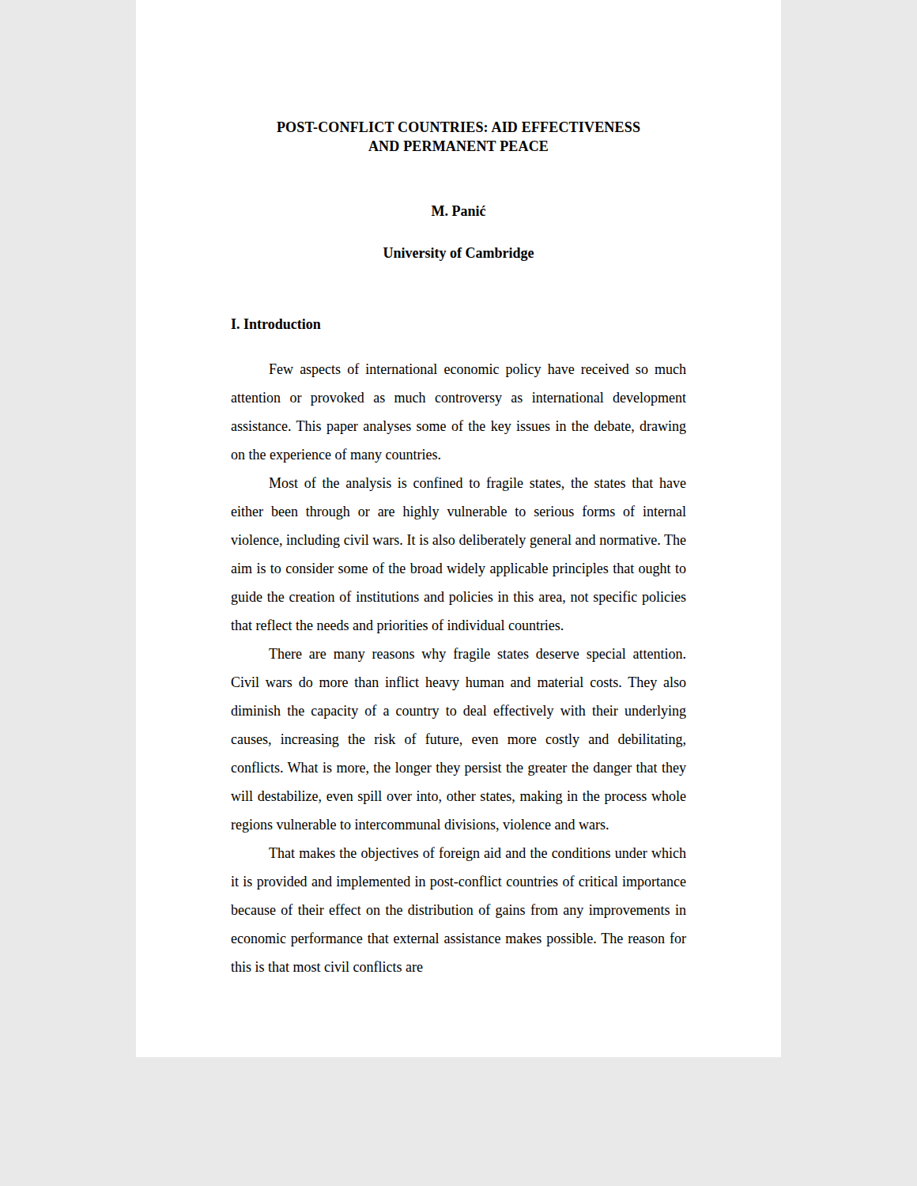POST-CONFLICT COUNTRIES: AID EFFECTIVENESS
AND PERMANENT PEACE
M. Panić
University of Cambridge
I. Introduction
Few aspects of international economic policy have received so much attention or provoked as much controversy as international development assistance. This paper analyses some of the key issues in the debate, drawing on the experience of many countries.
Most of the analysis is confined to fragile states, the states that have either been through or are highly vulnerable to serious forms of internal violence, including civil wars. It is also deliberately general and normative. The aim is to consider some of the broad widely applicable principles that ought to guide the creation of institutions and policies in this area, not specific policies that reflect the needs and priorities of individual countries.
There are many reasons why fragile states deserve special attention. Civil wars do more than inflict heavy human and material costs. They also diminish the capacity of a country to deal effectively with their underlying causes, increasing the risk of future, even more costly and debilitating, conflicts. What is more, the longer they persist the greater the danger that they will destabilize, even spill over into, other states, making in the process whole regions vulnerable to intercommunal divisions, violence and wars.
That makes the objectives of foreign aid and the conditions under which it is provided and implemented in post-conflict countries of critical importance because of their effect on the distribution of gains from any improvements in economic performance that external assistance makes possible. The reason for this is that most civil conflicts are